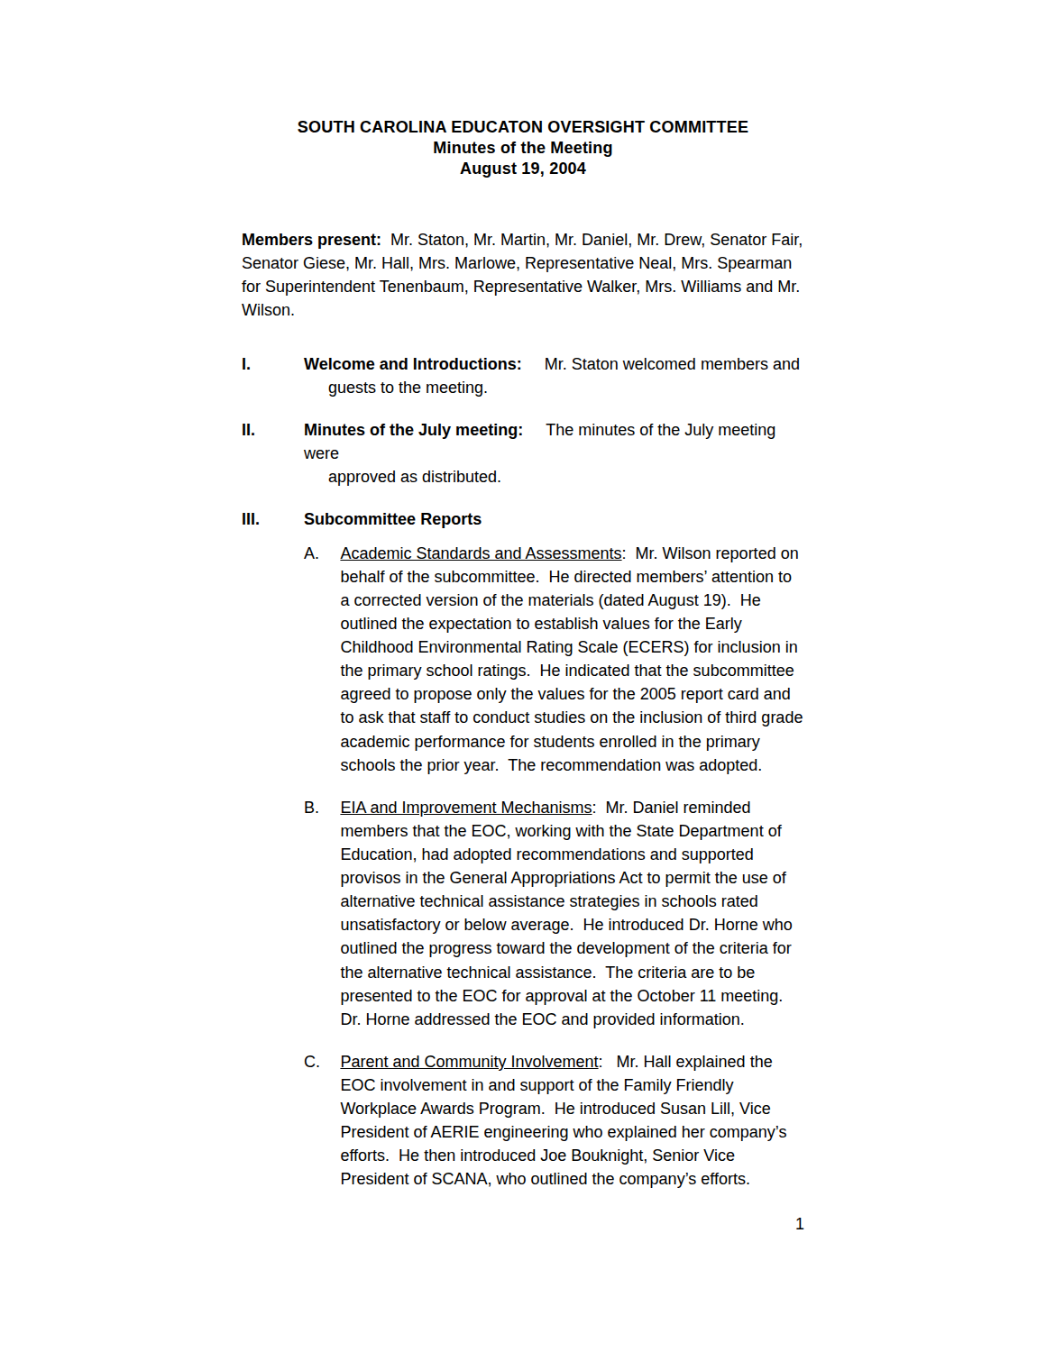SOUTH CAROLINA EDUCATON OVERSIGHT COMMITTEE Minutes of the Meeting August 19, 2004
Members present: Mr. Staton, Mr. Martin, Mr. Daniel, Mr. Drew, Senator Fair, Senator Giese, Mr. Hall, Mrs. Marlowe, Representative Neal, Mrs. Spearman for Superintendent Tenenbaum, Representative Walker, Mrs. Williams and Mr. Wilson.
I. Welcome and Introductions: Mr. Staton welcomed members and guests to the meeting.
II. Minutes of the July meeting: The minutes of the July meeting were approved as distributed.
III. Subcommittee Reports
A. Academic Standards and Assessments: Mr. Wilson reported on behalf of the subcommittee. He directed members’ attention to a corrected version of the materials (dated August 19). He outlined the expectation to establish values for the Early Childhood Environmental Rating Scale (ECERS) for inclusion in the primary school ratings. He indicated that the subcommittee agreed to propose only the values for the 2005 report card and to ask that staff to conduct studies on the inclusion of third grade academic performance for students enrolled in the primary schools the prior year. The recommendation was adopted.
B. EIA and Improvement Mechanisms: Mr. Daniel reminded members that the EOC, working with the State Department of Education, had adopted recommendations and supported provisos in the General Appropriations Act to permit the use of alternative technical assistance strategies in schools rated unsatisfactory or below average. He introduced Dr. Horne who outlined the progress toward the development of the criteria for the alternative technical assistance. The criteria are to be presented to the EOC for approval at the October 11 meeting. Dr. Horne addressed the EOC and provided information.
C. Parent and Community Involvement: Mr. Hall explained the EOC involvement in and support of the Family Friendly Workplace Awards Program. He introduced Susan Lill, Vice President of AERIE engineering who explained her company’s efforts. He then introduced Joe Bouknight, Senior Vice President of SCANA, who outlined the company’s efforts.
1